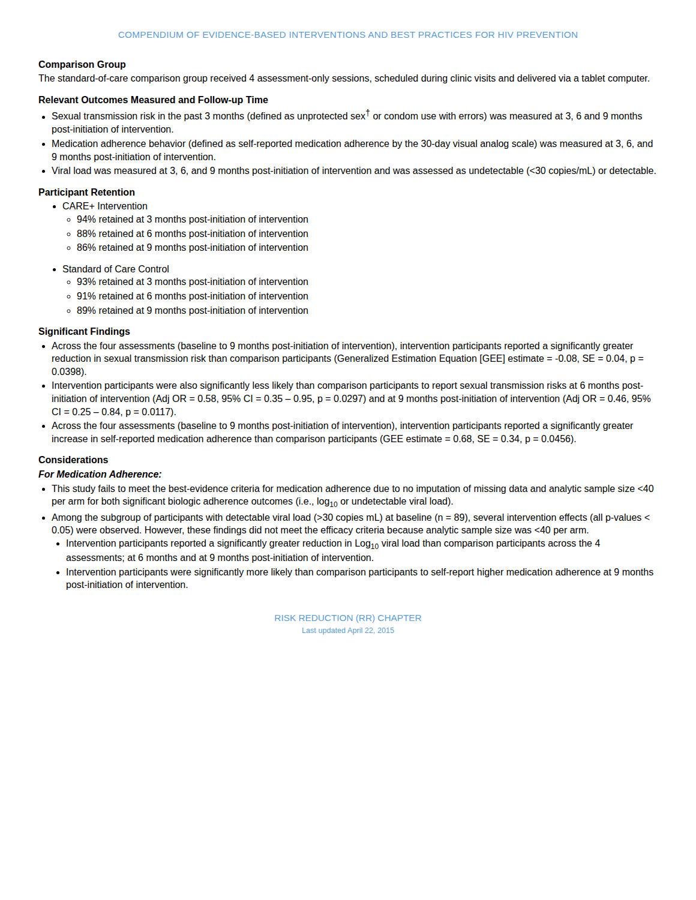COMPENDIUM OF EVIDENCE-BASED INTERVENTIONS AND BEST PRACTICES FOR HIV PREVENTION
Comparison Group
The standard-of-care comparison group received 4 assessment-only sessions, scheduled during clinic visits and delivered via a tablet computer.
Relevant Outcomes Measured and Follow-up Time
Sexual transmission risk in the past 3 months (defined as unprotected sex† or condom use with errors) was measured at 3, 6 and 9 months post-initiation of intervention.
Medication adherence behavior (defined as self-reported medication adherence by the 30-day visual analog scale) was measured at 3, 6, and 9 months post-initiation of intervention.
Viral load was measured at 3, 6, and 9 months post-initiation of intervention and was assessed as undetectable (<30 copies/mL) or detectable.
Participant Retention
CARE+ Intervention
94% retained at 3 months post-initiation of intervention
88% retained at 6 months post-initiation of intervention
86% retained at 9 months post-initiation of intervention
Standard of Care Control
93% retained at 3 months post-initiation of intervention
91% retained at 6 months post-initiation of intervention
89% retained at 9 months post-initiation of intervention
Significant Findings
Across the four assessments (baseline to 9 months post-initiation of intervention), intervention participants reported a significantly greater reduction in sexual transmission risk than comparison participants (Generalized Estimation Equation [GEE] estimate = -0.08, SE = 0.04, p = 0.0398).
Intervention participants were also significantly less likely than comparison participants to report sexual transmission risks at 6 months post-initiation of intervention (Adj OR = 0.58, 95% CI = 0.35 – 0.95, p = 0.0297) and at 9 months post-initiation of intervention (Adj OR = 0.46, 95% CI = 0.25 – 0.84, p = 0.0117).
Across the four assessments (baseline to 9 months post-initiation of intervention), intervention participants reported a significantly greater increase in self-reported medication adherence than comparison participants (GEE estimate = 0.68, SE = 0.34, p = 0.0456).
Considerations
For Medication Adherence:
This study fails to meet the best-evidence criteria for medication adherence due to no imputation of missing data and analytic sample size <40 per arm for both significant biologic adherence outcomes (i.e., log10 or undetectable viral load).
Among the subgroup of participants with detectable viral load (>30 copies mL) at baseline (n = 89), several intervention effects (all p-values < 0.05) were observed. However, these findings did not meet the efficacy criteria because analytic sample size was <40 per arm.
Intervention participants reported a significantly greater reduction in Log10 viral load than comparison participants across the 4 assessments; at 6 months and at 9 months post-initiation of intervention.
Intervention participants were significantly more likely than comparison participants to self-report higher medication adherence at 9 months post-initiation of intervention.
RISK REDUCTION (RR) CHAPTER Last updated April 22, 2015